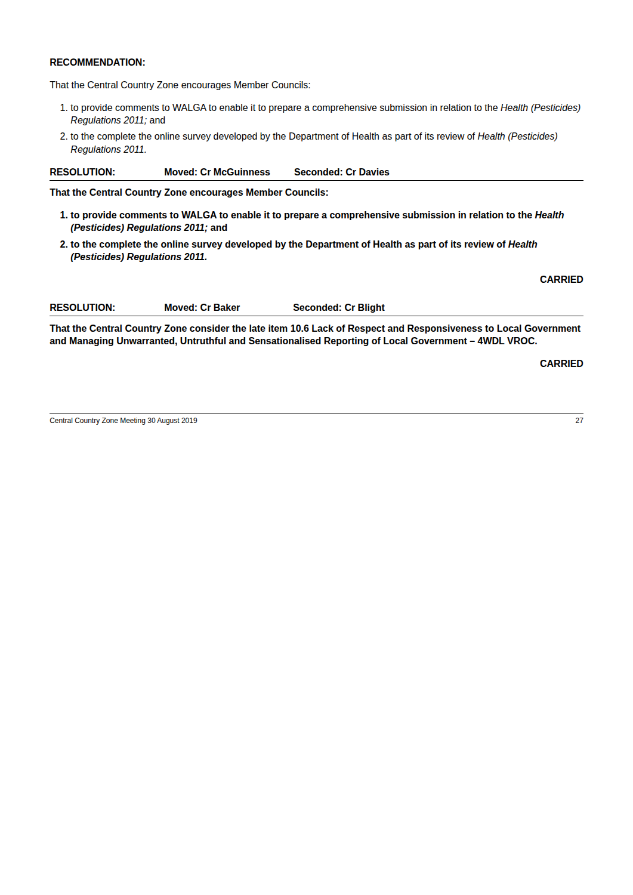RECOMMENDATION:
That the Central Country Zone encourages Member Councils:
to provide comments to WALGA to enable it to prepare a comprehensive submission in relation to the Health (Pesticides) Regulations 2011; and
to the complete the online survey developed by the Department of Health as part of its review of Health (Pesticides) Regulations 2011.
RESOLUTION: Moved: Cr McGuinness Seconded: Cr Davies
That the Central Country Zone encourages Member Councils:
to provide comments to WALGA to enable it to prepare a comprehensive submission in relation to the Health (Pesticides) Regulations 2011; and
to the complete the online survey developed by the Department of Health as part of its review of Health (Pesticides) Regulations 2011.
CARRIED
RESOLUTION: Moved: Cr Baker Seconded: Cr Blight
That the Central Country Zone consider the late item 10.6 Lack of Respect and Responsiveness to Local Government and Managing Unwarranted, Untruthful and Sensationalised Reporting of Local Government – 4WDL VROC.
CARRIED
Central Country Zone Meeting 30 August 2019 27